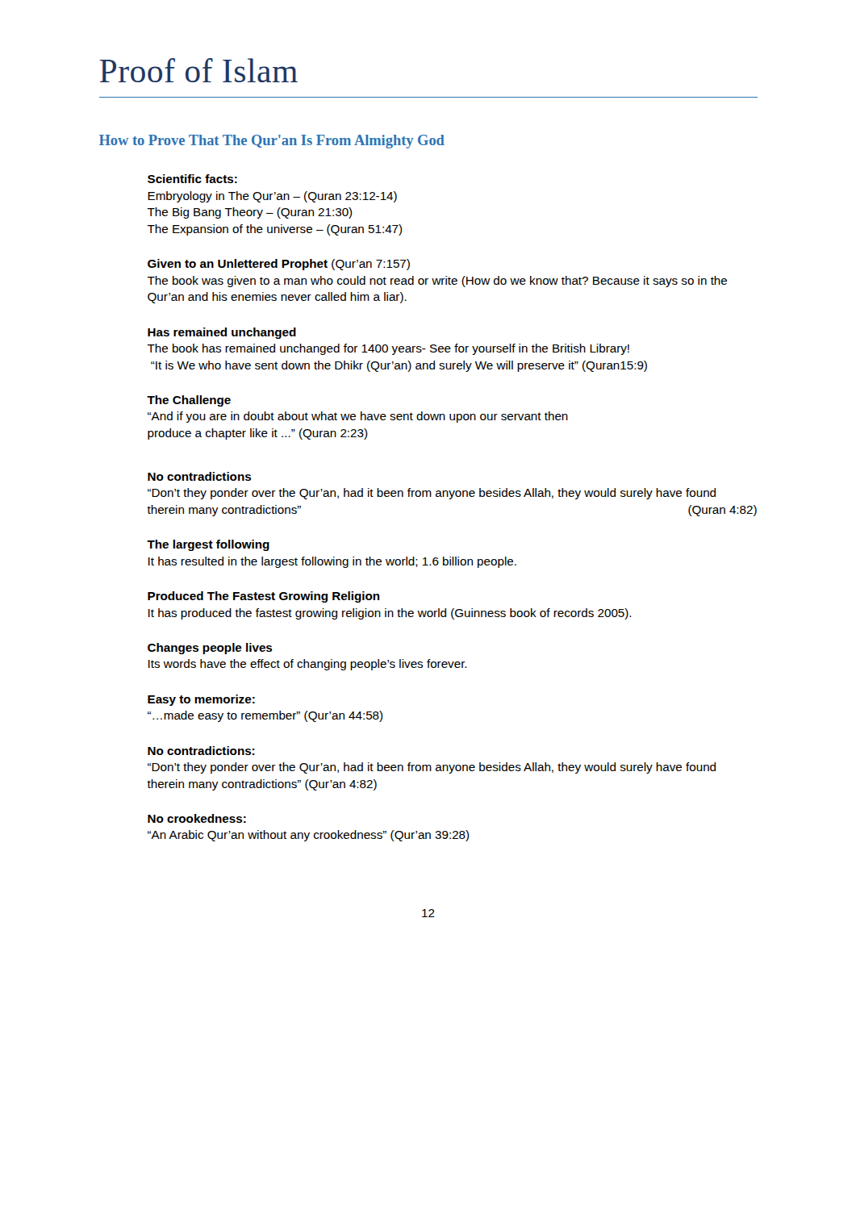Proof of Islam
How to Prove That The Qur'an Is From Almighty God
Scientific facts:
Embryology in The Qur’an – (Quran 23:12-14)
The Big Bang Theory – (Quran 21:30)
The Expansion of the universe – (Quran 51:47)
Given to an Unlettered Prophet (Qur’an 7:157)
The book was given to a man who could not read or write (How do we know that? Because it says so in the Qur’an and his enemies never called him a liar).
Has remained unchanged
The book has remained unchanged for 1400 years- See for yourself in the British Library!
“It is We who have sent down the Dhikr (Qur’an) and surely We will preserve it” (Quran15:9)
The Challenge
“And if you are in doubt about what we have sent down upon our servant then
produce a chapter like it ...” (Quran 2:23)
No contradictions
“Don’t they ponder over the Qur’an, had it been from anyone besides Allah, they would surely have found therein many contradictions” (Quran 4:82)
The largest following
It has resulted in the largest following in the world; 1.6 billion people.
Produced The Fastest Growing Religion
It has produced the fastest growing religion in the world (Guinness book of records 2005).
Changes people lives
Its words have the effect of changing people’s lives forever.
Easy to memorize:
“…made easy to remember” (Qur’an 44:58)
No contradictions:
“Don’t they ponder over the Qur’an, had it been from anyone besides Allah, they would surely have found therein many contradictions” (Qur’an 4:82)
No crookedness:
“An Arabic Qur’an without any crookedness” (Qur’an 39:28)
12